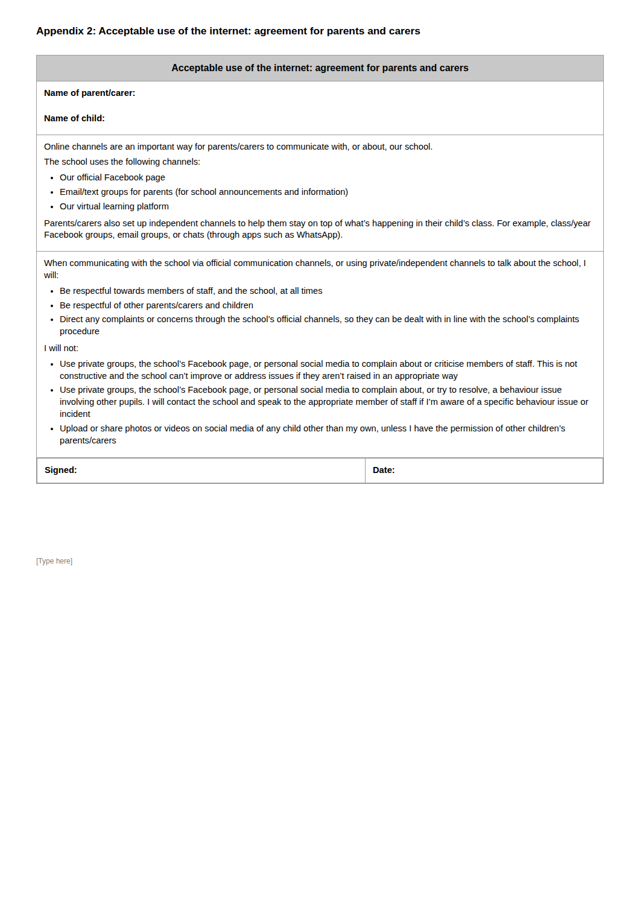Appendix 2: Acceptable use of the internet: agreement for parents and carers
| Acceptable use of the internet: agreement for parents and carers |
| Name of parent/carer: Name of child: |
| Online channels are an important way for parents/carers to communicate with, or about, our school. The school uses the following channels: Our official Facebook page Email/text groups for parents (for school announcements and information) Our virtual learning platform Parents/carers also set up independent channels to help them stay on top of what’s happening in their child’s class. For example, class/year Facebook groups, email groups, or chats (through apps such as WhatsApp). |
| When communicating with the school via official communication channels, or using private/independent channels to talk about the school, I will: Be respectful towards members of staff, and the school, at all times Be respectful of other parents/carers and children Direct any complaints or concerns through the school’s official channels, so they can be dealt with in line with the school’s complaints procedure I will not: Use private groups, the school’s Facebook page, or personal social media to complain about or criticise members of staff. This is not constructive and the school can’t improve or address issues if they aren’t raised in an appropriate way Use private groups, the school’s Facebook page, or personal social media to complain about, or try to resolve, a behaviour issue involving other pupils. I will contact the school and speak to the appropriate member of staff if I’m aware of a specific behaviour issue or incident Upload or share photos or videos on social media of any child other than my own, unless I have the permission of other children’s parents/carers |
| / Signed: / Date: / |
[Type here]